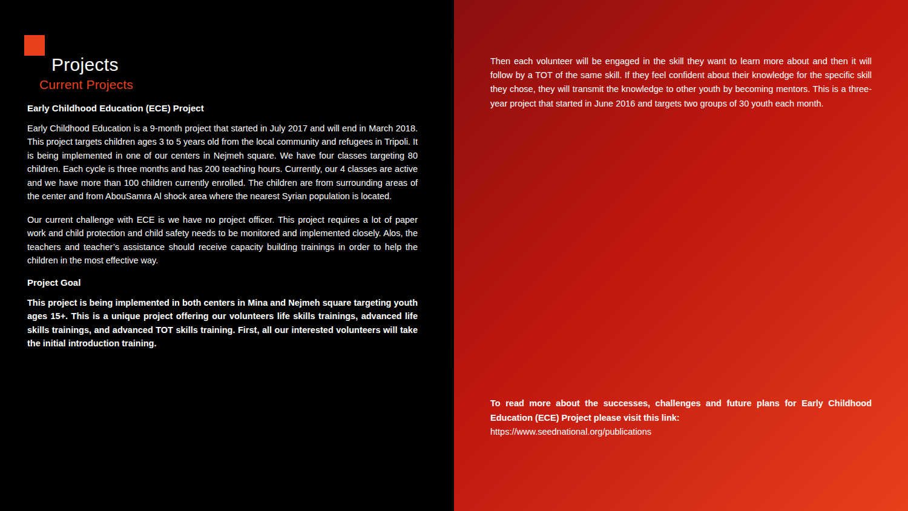Then each volunteer will be engaged in the skill they want to learn more about and then it will follow by a TOT of the same skill. If they feel confident about their knowledge for the specific skill they chose, they will transmit the knowledge to other youth by becoming mentors. This is a three-year project that started in June 2016 and targets two groups of 30 youth each month.
To read more about the successes, challenges and future plans for Early Childhood Education (ECE) Project please visit this link:
https://www.seednational.org/publications
Projects
Current Projects
Early Childhood Education (ECE) Project
Early Childhood Education is a 9-month project that started in July 2017 and will end in March 2018. This project targets children ages 3 to 5 years old from the local community and refugees in Tripoli. It is being implemented in one of our centers in Nejmeh square. We have four classes targeting 80 children. Each cycle is three months and has 200 teaching hours. Currently, our 4 classes are active and we have more than 100 children currently enrolled. The children are from surrounding areas of the center and from AbouSamra Al shock area where the nearest Syrian population is located.
Our current challenge with ECE is we have no project officer. This project requires a lot of paper work and child protection and child safety needs to be monitored and implemented closely. Alos, the teachers and teacher’s assistance should receive capacity building trainings in order to help the children in the most effective way.
Project Goal
This project is being implemented in both centers in Mina and Nejmeh square targeting youth ages 15+. This is a unique project offering our volunteers life skills trainings, advanced life skills trainings, and advanced TOT skills training. First, all our interested volunteers will take the initial introduction training.